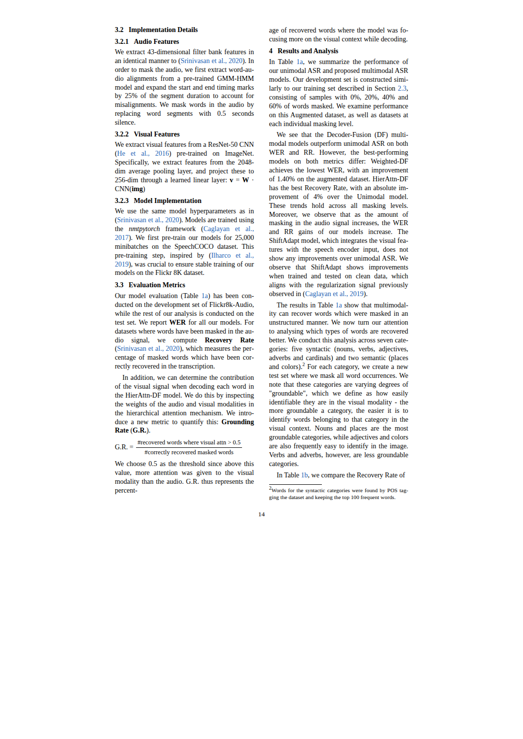3.2 Implementation Details
3.2.1 Audio Features
We extract 43-dimensional filter bank features in an identical manner to (Srinivasan et al., 2020). In order to mask the audio, we first extract word-audio alignments from a pre-trained GMM-HMM model and expand the start and end timing marks by 25% of the segment duration to account for misalignments. We mask words in the audio by replacing word segments with 0.5 seconds silence.
3.2.2 Visual Features
We extract visual features from a ResNet-50 CNN (He et al., 2016) pre-trained on ImageNet. Specifically, we extract features from the 2048-dim average pooling layer, and project these to 256-dim through a learned linear layer: v = W · CNN(img)
3.2.3 Model Implementation
We use the same model hyperparameters as in (Srinivasan et al., 2020). Models are trained using the nmtpytorch framework (Caglayan et al., 2017). We first pre-train our models for 25,000 minibatches on the SpeechCOCO dataset. This pre-training step, inspired by (Ilharco et al., 2019), was crucial to ensure stable training of our models on the Flickr 8K dataset.
3.3 Evaluation Metrics
Our model evaluation (Table 1a) has been conducted on the development set of Flickr8k-Audio, while the rest of our analysis is conducted on the test set. We report WER for all our models. For datasets where words have been masked in the audio signal, we compute Recovery Rate (Srinivasan et al., 2020), which measures the percentage of masked words which have been correctly recovered in the transcription.
In addition, we can determine the contribution of the visual signal when decoding each word in the HierAttn-DF model. We do this by inspecting the weights of the audio and visual modalities in the hierarchical attention mechanism. We introduce a new metric to quantify this: Grounding Rate (G.R.).
G.R. = #recovered words where visual attn > 0.5 #correctly recovered masked words
We choose 0.5 as the threshold since above this value, more attention was given to the visual modality than the audio. G.R. thus represents the percent-
age of recovered words where the model was focusing more on the visual context while decoding.
4 Results and Analysis
In Table 1a, we summarize the performance of our unimodal ASR and proposed multimodal ASR models. Our development set is constructed similarly to our training set described in Section 2.3, consisting of samples with 0%, 20%, 40% and 60% of words masked. We examine performance on this Augmented dataset, as well as datasets at each individual masking level.
We see that the Decoder-Fusion (DF) multimodal models outperform unimodal ASR on both WER and RR. However, the best-performing models on both metrics differ: Weighted-DF achieves the lowest WER, with an improvement of 1.40% on the augmented dataset. HierAttn-DF has the best Recovery Rate, with an absolute improvement of 4% over the Unimodal model. These trends hold across all masking levels. Moreover, we observe that as the amount of masking in the audio signal increases, the WER and RR gains of our models increase. The ShiftAdapt model, which integrates the visual features with the speech encoder input, does not show any improvements over unimodal ASR. We observe that ShiftAdapt shows improvements when trained and tested on clean data, which aligns with the regularization signal previously observed in (Caglayan et al., 2019).
The results in Table 1a show that multimodality can recover words which were masked in an unstructured manner. We now turn our attention to analysing which types of words are recovered better. We conduct this analysis across seven categories: five syntactic (nouns, verbs, adjectives, adverbs and cardinals) and two semantic (places and colors).2 For each category, we create a new test set where we mask all word occurrences. We note that these categories are varying degrees of "groundable", which we define as how easily identifiable they are in the visual modality - the more groundable a category, the easier it is to identify words belonging to that category in the visual context. Nouns and places are the most groundable categories, while adjectives and colors are also frequently easy to identify in the image. Verbs and adverbs, however, are less groundable categories.
In Table 1b, we compare the Recovery Rate of
2Words for the syntactic categories were found by POS tagging the dataset and keeping the top 100 frequent words.
14